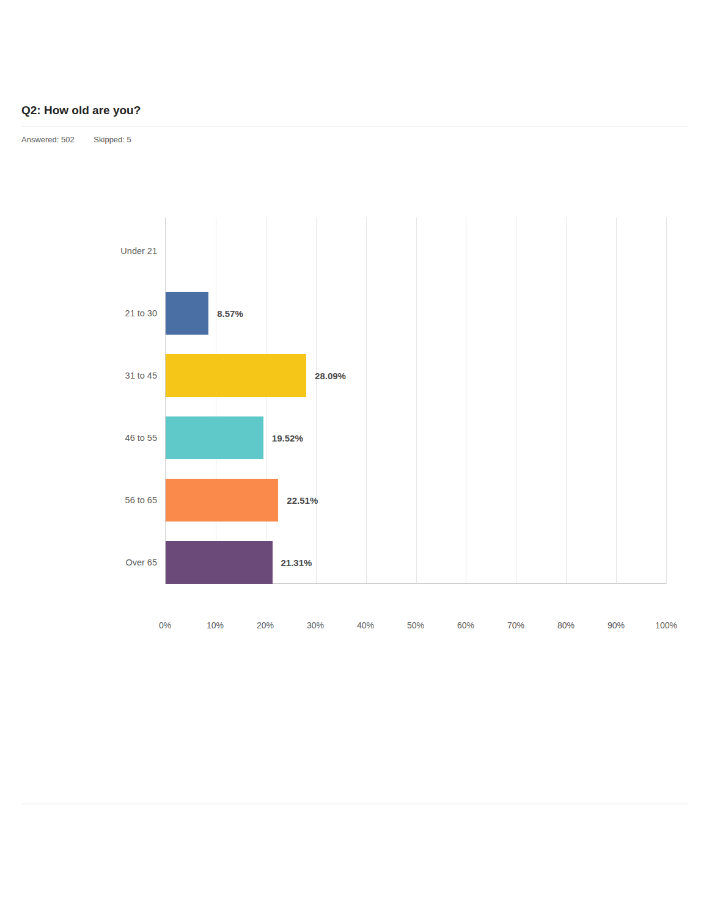Q2: How old are you?
Answered: 502 Skipped: 5
Under 21
21 to 308.57%
31 to 4528.09%
46 to 5519.52%
56 to 6522.51%
Over 6521.31%
0% 10% 20% 30% 40% 50% 60% 70% 80% 90% 100%